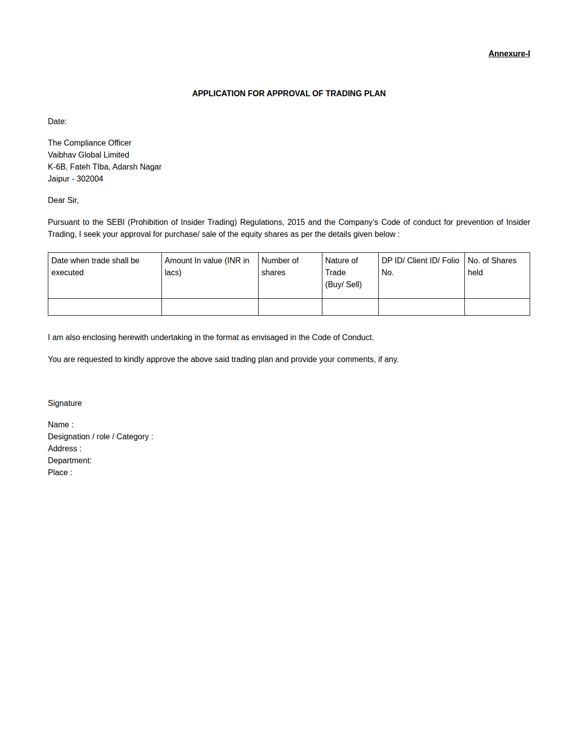Annexure-I
APPLICATION FOR APPROVAL OF TRADING PLAN
Date:
The Compliance Officer
Vaibhav Global Limited
K-6B, Fateh TIba, Adarsh Nagar
Jaipur - 302004
Dear Sir,
Pursuant to the SEBI (Prohibition of Insider Trading) Regulations, 2015 and the Company’s Code of conduct for prevention of Insider Trading, I seek your approval for purchase/ sale of the equity shares as per the details given below :
| Date when trade shall be executed | Amount In value (INR in lacs) | Number of shares | Nature of Trade (Buy/ Sell) | DP ID/ Client ID/ Folio No. | No. of Shares held |
| --- | --- | --- | --- | --- | --- |
I am also enclosing herewith undertaking in the format as envisaged in the Code of Conduct.
You are requested to kindly approve the above said trading plan and provide your comments, if any.
Signature
Name :
Designation / role / Category :
Address :
Department:
Place :